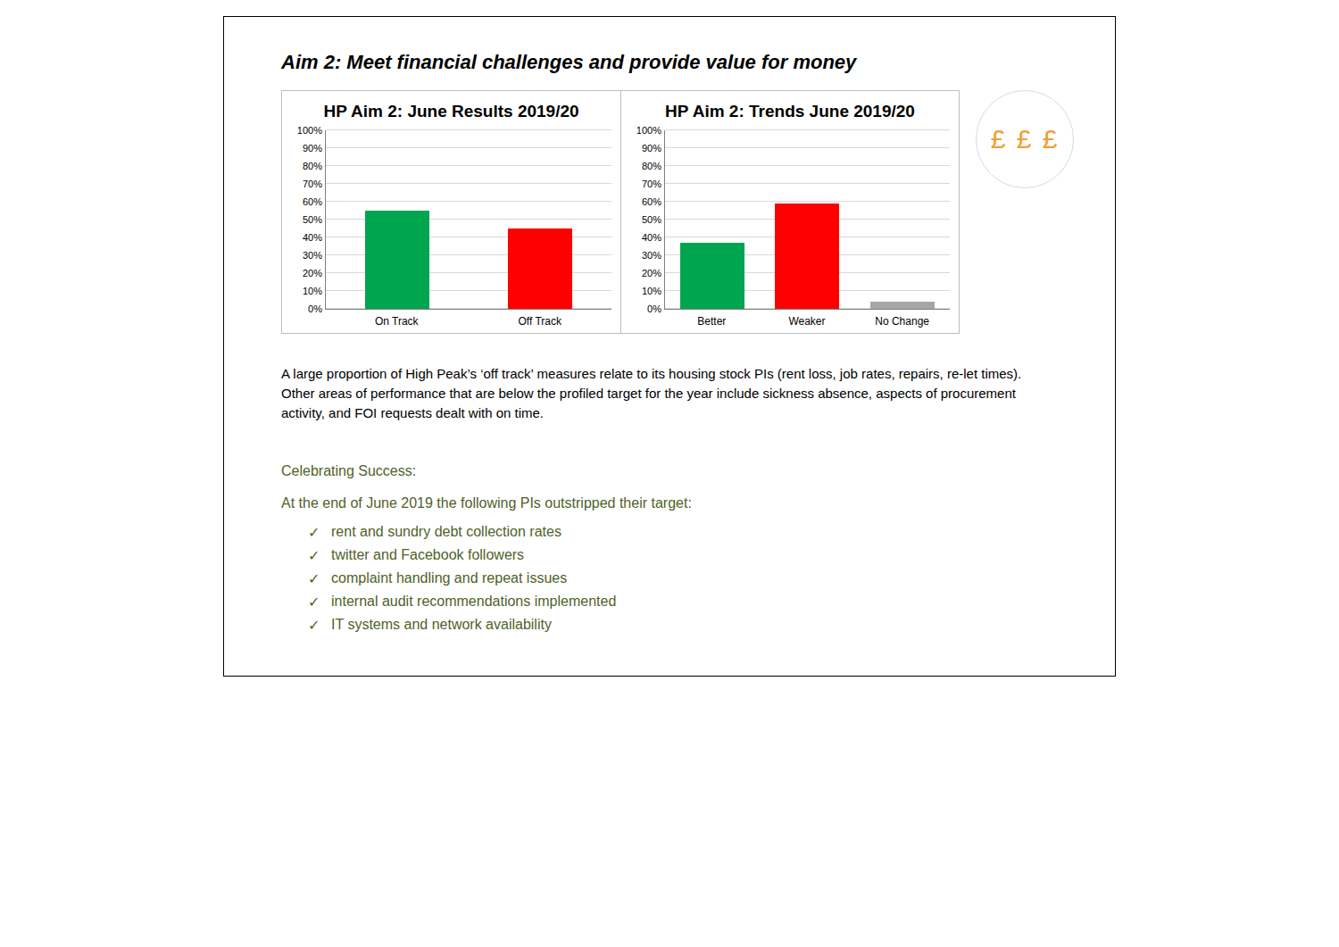Aim 2: Meet financial challenges and provide value for money
HP Aim 2: June Results 2019/20
100%
90%
80%
70%
60%
50%
40%
30%
20%
10%
0%
On Track Off Track
HP Aim 2: Trends June 2019/20
100%
90%
80%
70%
60%
50%
40%
30%
20%
10%
0%
Better Weaker No Change
£ £ £
A large proportion of High Peak’s ‘off track’ measures relate to its housing stock PIs (rent loss, job rates, repairs, re-let times). Other areas of performance that are below the profiled target for the year include sickness absence, aspects of procurement activity, and FOI requests dealt with on time.
Celebrating Success:
At the end of June 2019 the following PIs outstripped their target:
rent and sundry debt collection rates
twitter and Facebook followers
complaint handling and repeat issues
internal audit recommendations implemented
IT systems and network availability